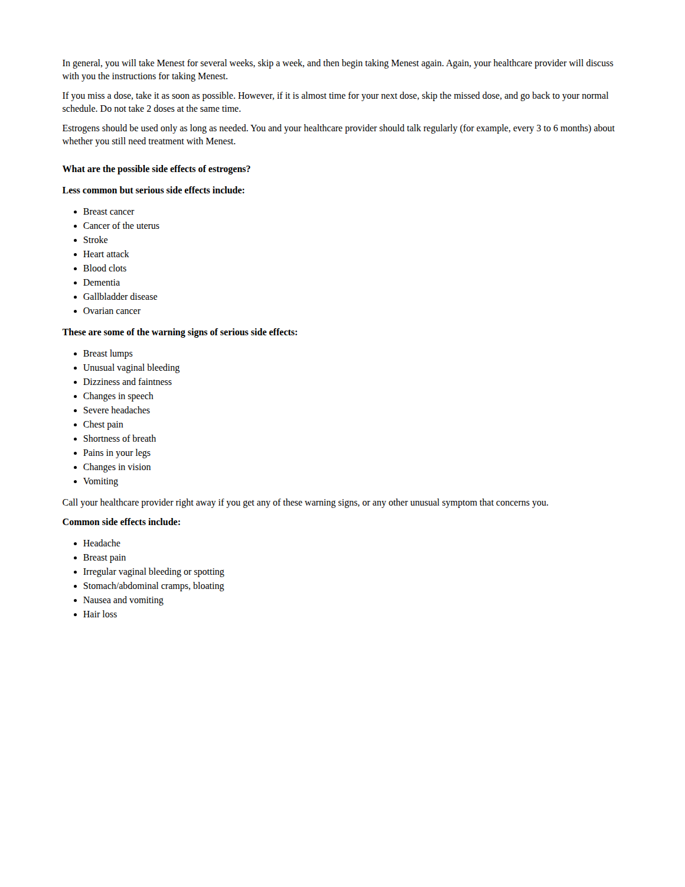In general, you will take Menest for several weeks, skip a week, and then begin taking Menest again. Again, your healthcare provider will discuss with you the instructions for taking Menest.
If you miss a dose, take it as soon as possible. However, if it is almost time for your next dose, skip the missed dose, and go back to your normal schedule. Do not take 2 doses at the same time.
Estrogens should be used only as long as needed. You and your healthcare provider should talk regularly (for example, every 3 to 6 months) about whether you still need treatment with Menest.
What are the possible side effects of estrogens?
Less common but serious side effects include:
Breast cancer
Cancer of the uterus
Stroke
Heart attack
Blood clots
Dementia
Gallbladder disease
Ovarian cancer
These are some of the warning signs of serious side effects:
Breast lumps
Unusual vaginal bleeding
Dizziness and faintness
Changes in speech
Severe headaches
Chest pain
Shortness of breath
Pains in your legs
Changes in vision
Vomiting
Call your healthcare provider right away if you get any of these warning signs, or any other unusual symptom that concerns you.
Common side effects include:
Headache
Breast pain
Irregular vaginal bleeding or spotting
Stomach/abdominal cramps, bloating
Nausea and vomiting
Hair loss